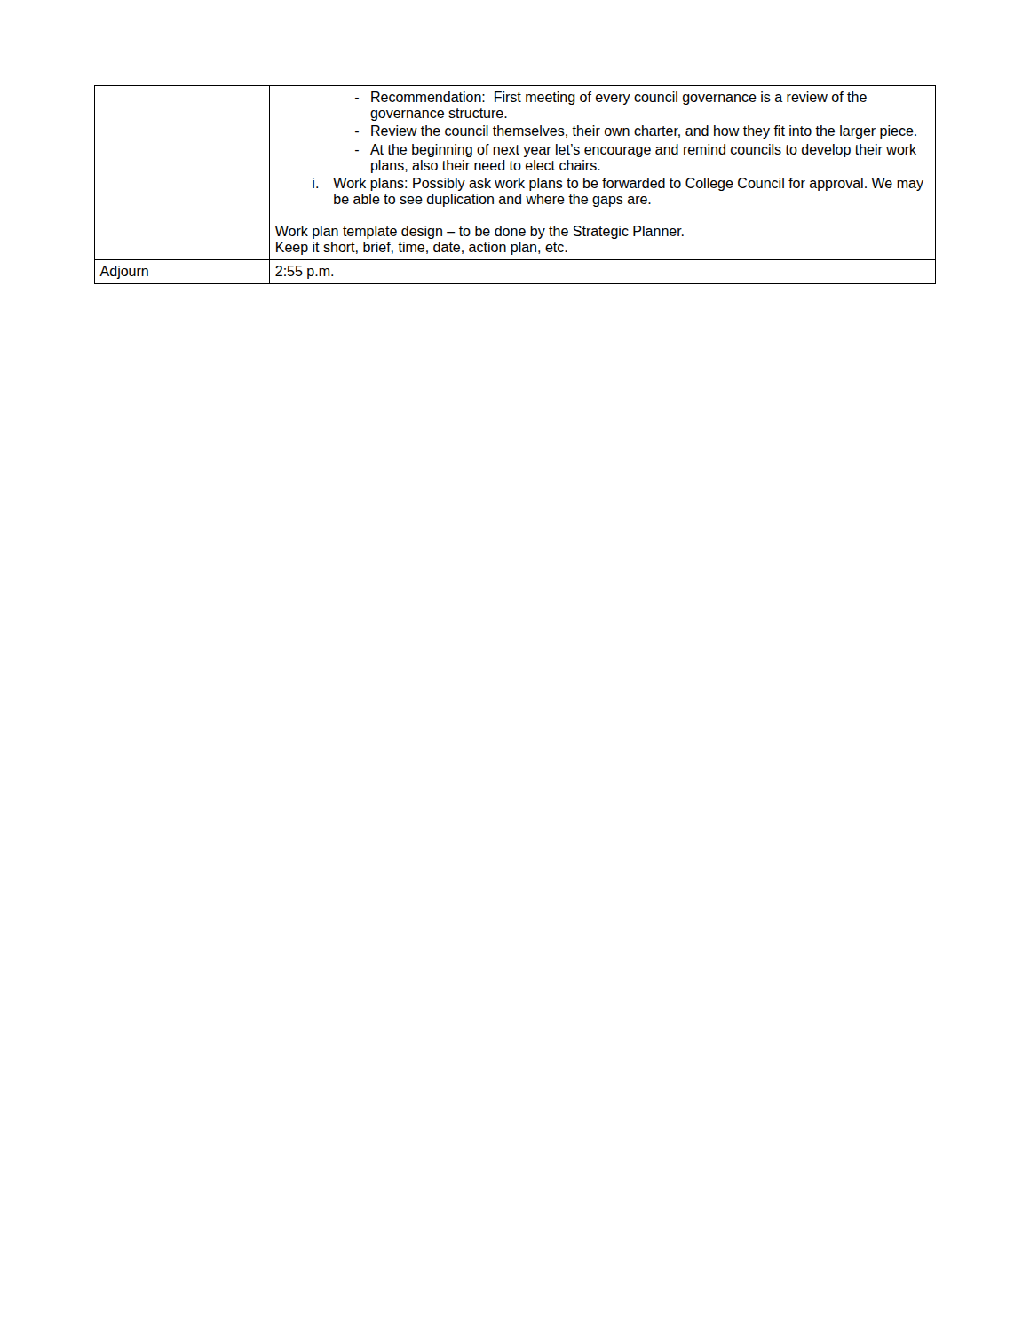| | Recommendation: First meeting of every council governance is a review of the governance structure. Review the council themselves, their own charter, and how they fit into the larger piece. At the beginning of next year let’s encourage and remind councils to develop their work plans, also their need to elect chairs. Work plans: Possibly ask work plans to be forwarded to College Council for approval. We may be able to see duplication and where the gaps are. Work plan template design – to be done by the Strategic Planner. Keep it short, brief, time, date, action plan, etc. |
| Adjourn | 2:55 p.m. |